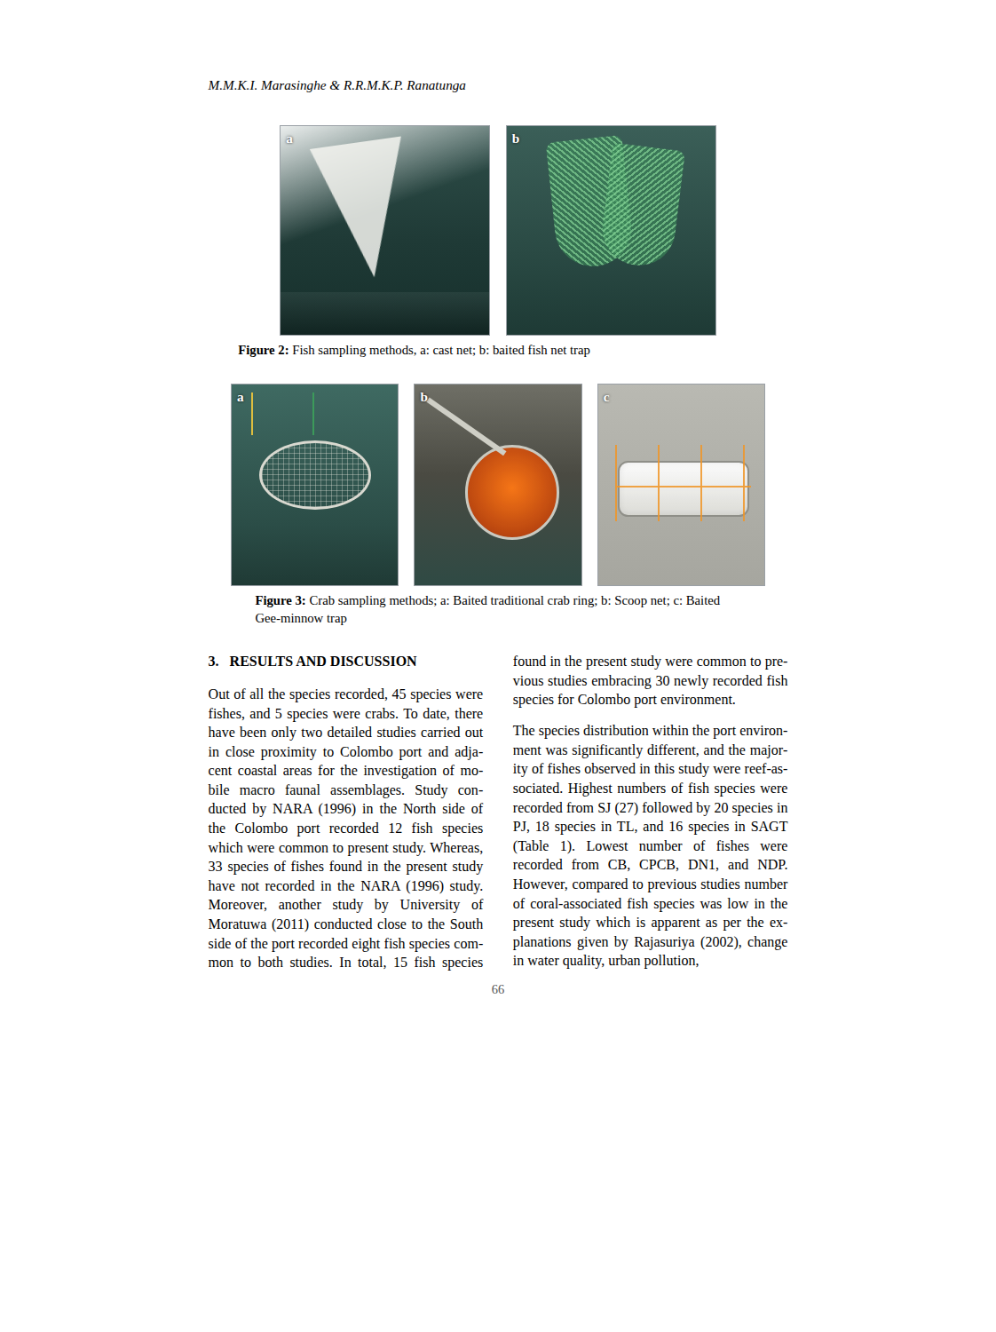M.M.K.I. Marasinghe & R.R.M.K.P. Ranatunga
a
b
Figure 2: Fish sampling methods, a: cast net; b: baited fish net trap
a
b
c
Figure 3: Crab sampling methods; a: Baited traditional crab ring; b: Scoop net; c: Baited Gee-minnow trap
3. Results and Discussion
Out of all the species recorded, 45 species were fishes, and 5 species were crabs. To date, there have been only two detailed studies carried out in close proximity to Colombo port and adjacent coastal areas for the investigation of mobile macro faunal assemblages. Study conducted by NARA (1996) in the North side of the Colombo port recorded 12 fish species which were common to present study. Whereas, 33 species of fishes found in the present study have not recorded in the NARA (1996) study. Moreover, another study by University of Moratuwa (2011) conducted close to the South side of the port recorded eight fish species common to both studies. In total, 15 fish species found in the present study were common to previous studies embracing 30 newly recorded fish species for Colombo port environment.
The species distribution within the port environment was significantly different, and the majority of fishes observed in this study were reef-associated. Highest numbers of fish species were recorded from SJ (27) followed by 20 species in PJ, 18 species in TL, and 16 species in SAGT (Table 1). Lowest number of fishes were recorded from CB, CPCB, DN1, and NDP. However, compared to previous studies number of coral-associated fish species was low in the present study which is apparent as per the explanations given by Rajasuriya (2002), change in water quality, urban pollution,
66